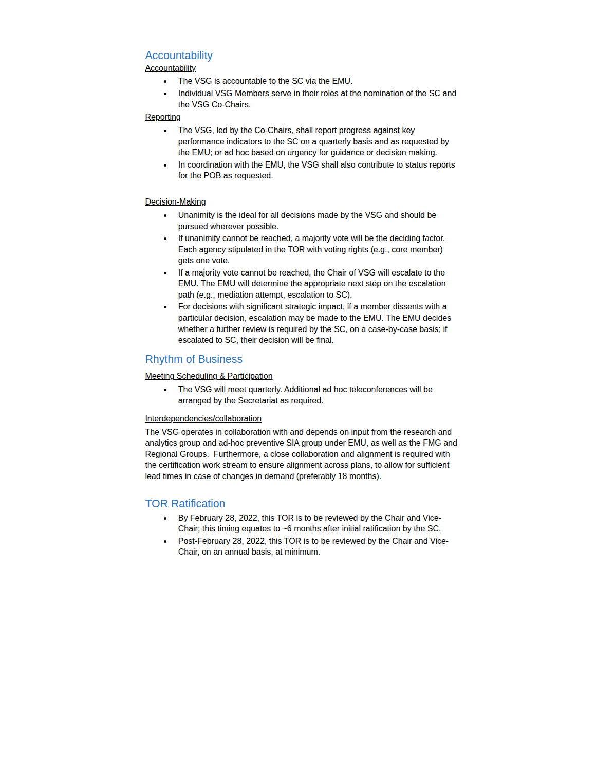Accountability
Accountability
The VSG is accountable to the SC via the EMU.
Individual VSG Members serve in their roles at the nomination of the SC and the VSG Co-Chairs.
Reporting
The VSG, led by the Co-Chairs, shall report progress against key performance indicators to the SC on a quarterly basis and as requested by the EMU; or ad hoc based on urgency for guidance or decision making.
In coordination with the EMU, the VSG shall also contribute to status reports for the POB as requested.
Decision-Making
Unanimity is the ideal for all decisions made by the VSG and should be pursued wherever possible.
If unanimity cannot be reached, a majority vote will be the deciding factor. Each agency stipulated in the TOR with voting rights (e.g., core member) gets one vote.
If a majority vote cannot be reached, the Chair of VSG will escalate to the EMU. The EMU will determine the appropriate next step on the escalation path (e.g., mediation attempt, escalation to SC).
For decisions with significant strategic impact, if a member dissents with a particular decision, escalation may be made to the EMU. The EMU decides whether a further review is required by the SC, on a case-by-case basis; if escalated to SC, their decision will be final.
Rhythm of Business
Meeting Scheduling & Participation
The VSG will meet quarterly. Additional ad hoc teleconferences will be arranged by the Secretariat as required.
Interdependencies/collaboration
The VSG operates in collaboration with and depends on input from the research and analytics group and ad-hoc preventive SIA group under EMU, as well as the FMG and Regional Groups. Furthermore, a close collaboration and alignment is required with the certification work stream to ensure alignment across plans, to allow for sufficient lead times in case of changes in demand (preferably 18 months).
TOR Ratification
By February 28, 2022, this TOR is to be reviewed by the Chair and Vice-Chair; this timing equates to ~6 months after initial ratification by the SC.
Post-February 28, 2022, this TOR is to be reviewed by the Chair and Vice-Chair, on an annual basis, at minimum.